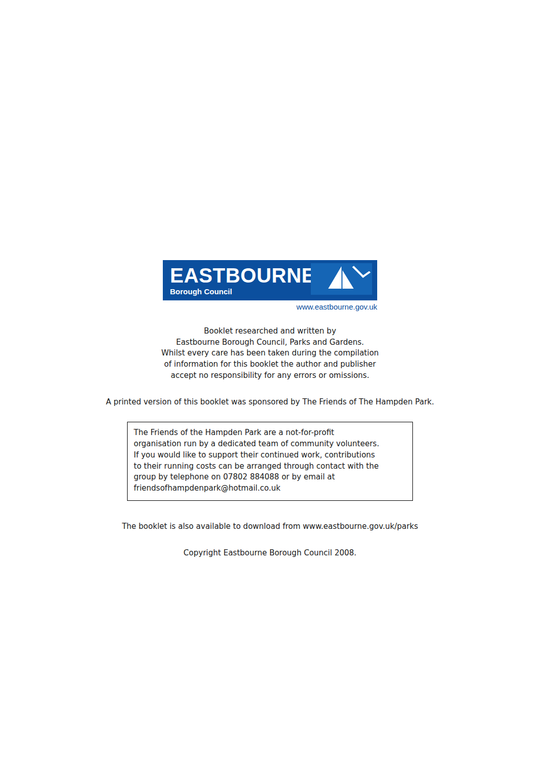EASTBOURNE
Borough Council
www.eastbourne.gov.uk
Booklet researched and written by
Eastbourne Borough Council, Parks and Gardens.
Whilst every care has been taken during the compilation
of information for this booklet the author and publisher
accept no responsibility for any errors or omissions.
A printed version of this booklet was sponsored by The Friends of The Hampden Park.
The Friends of the Hampden Park are a not-for-profit
organisation run by a dedicated team of community volunteers.
If you would like to support their continued work, contributions
to their running costs can be arranged through contact with the
group by telephone on 07802 884088 or by email at
friendsofhampdenpark@hotmail.co.uk
The booklet is also available to download from www.eastbourne.gov.uk/parks
Copyright Eastbourne Borough Council 2008.